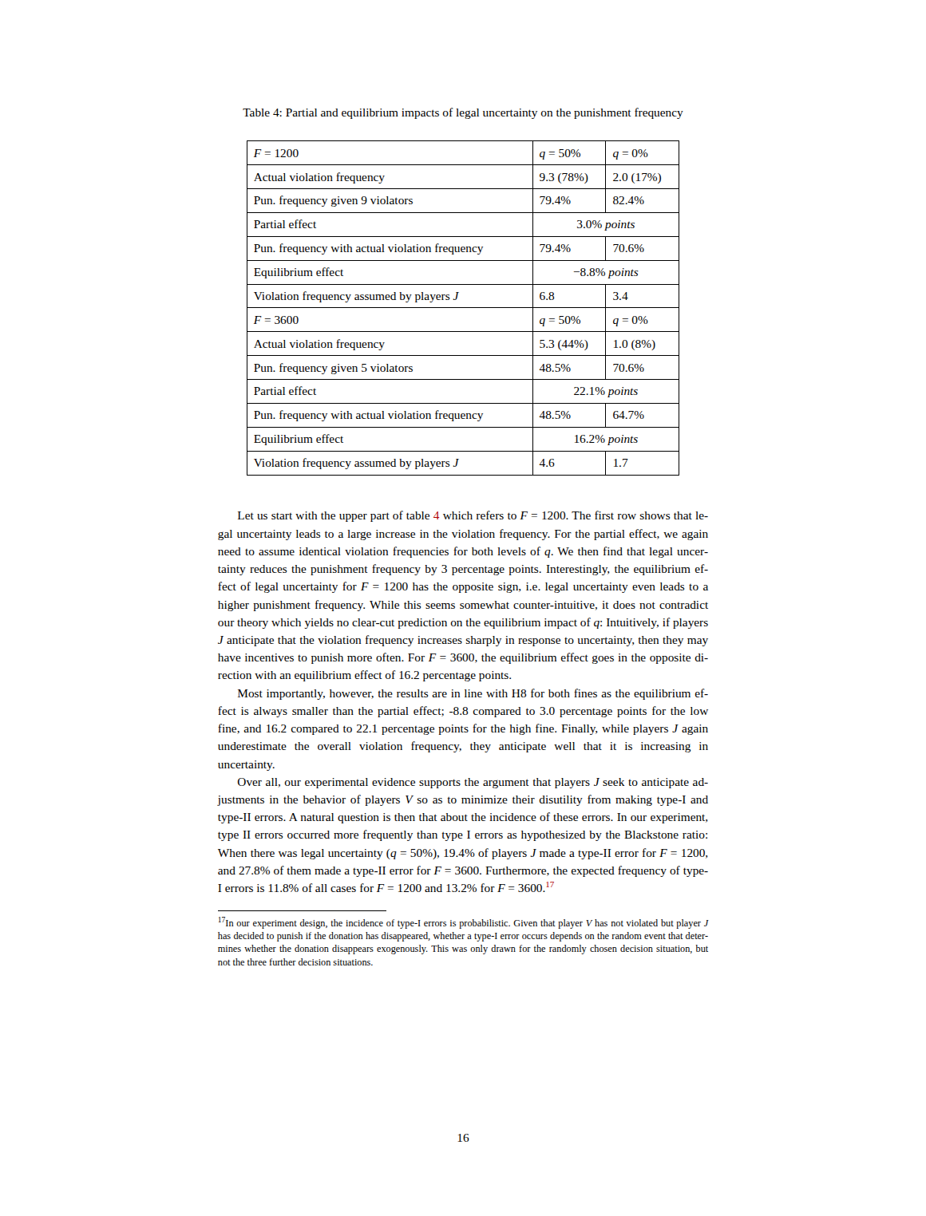Table 4: Partial and equilibrium impacts of legal uncertainty on the punishment frequency
| F = 1200 | q = 50% | q = 0% |
| Actual violation frequency | 9.3 (78%) | 2.0 (17%) |
| Pun. frequency given 9 violators | 79.4% | 82.4% |
| Partial effect | 3.0% points |
| Pun. frequency with actual violation frequency | 79.4% | 70.6% |
| Equilibrium effect | −8.8% points |
| Violation frequency assumed by players J | 6.8 | 3.4 |
| F = 3600 | q = 50% | q = 0% |
| Actual violation frequency | 5.3 (44%) | 1.0 (8%) |
| Pun. frequency given 5 violators | 48.5% | 70.6% |
| Partial effect | 22.1% points |
| Pun. frequency with actual violation frequency | 48.5% | 64.7% |
| Equilibrium effect | 16.2% points |
| Violation frequency assumed by players J | 4.6 | 1.7 |
Let us start with the upper part of table 4 which refers to F = 1200. The first row shows that legal uncertainty leads to a large increase in the violation frequency. For the partial effect, we again need to assume identical violation frequencies for both levels of q. We then find that legal uncertainty reduces the punishment frequency by 3 percentage points. Interestingly, the equilibrium effect of legal uncertainty for F = 1200 has the opposite sign, i.e. legal uncertainty even leads to a higher punishment frequency. While this seems somewhat counter-intuitive, it does not contradict our theory which yields no clear-cut prediction on the equilibrium impact of q: Intuitively, if players J anticipate that the violation frequency increases sharply in response to uncertainty, then they may have incentives to punish more often. For F = 3600, the equilibrium effect goes in the opposite direction with an equilibrium effect of 16.2 percentage points.
Most importantly, however, the results are in line with H8 for both fines as the equilibrium effect is always smaller than the partial effect; -8.8 compared to 3.0 percentage points for the low fine, and 16.2 compared to 22.1 percentage points for the high fine. Finally, while players J again underestimate the overall violation frequency, they anticipate well that it is increasing in uncertainty.
Over all, our experimental evidence supports the argument that players J seek to anticipate adjustments in the behavior of players V so as to minimize their disutility from making type-I and type-II errors. A natural question is then that about the incidence of these errors. In our experiment, type II errors occurred more frequently than type I errors as hypothesized by the Blackstone ratio: When there was legal uncertainty (q = 50%), 19.4% of players J made a type-II error for F = 1200, and 27.8% of them made a type-II error for F = 3600. Furthermore, the expected frequency of type-I errors is 11.8% of all cases for F = 1200 and 13.2% for F = 3600.17
17In our experiment design, the incidence of type-I errors is probabilistic. Given that player V has not violated but player J has decided to punish if the donation has disappeared, whether a type-I error occurs depends on the random event that determines whether the donation disappears exogenously. This was only drawn for the randomly chosen decision situation, but not the three further decision situations.
16